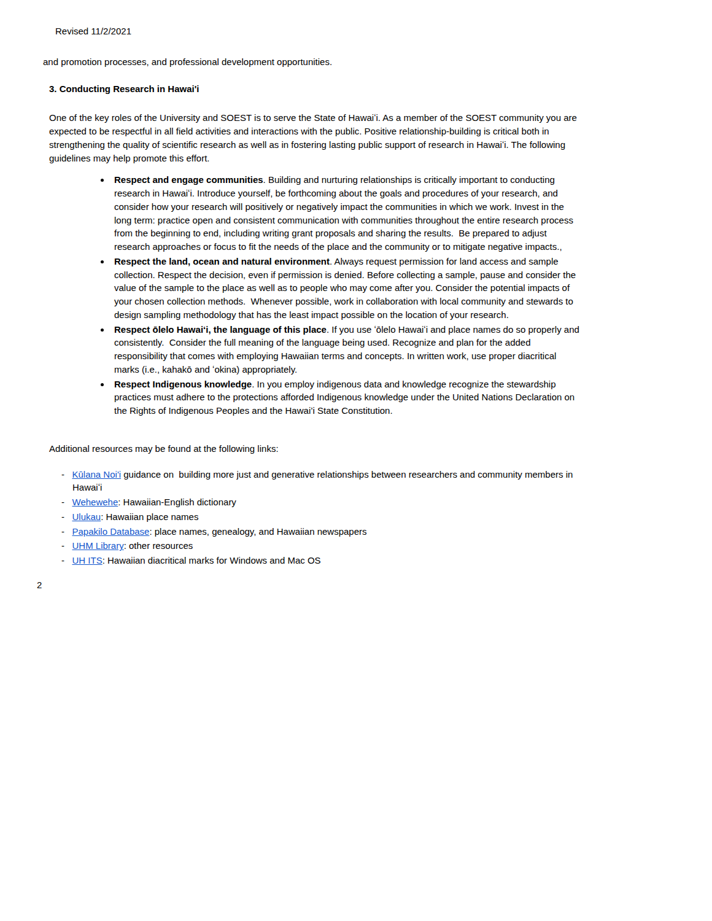Revised 11/2/2021
and promotion processes, and professional development opportunities.
3. Conducting Research in Hawai'i
One of the key roles of the University and SOEST is to serve the State of Hawaiʻi. As a member of the SOEST community you are expected to be respectful in all field activities and interactions with the public. Positive relationship-building is critical both in strengthening the quality of scientific research as well as in fostering lasting public support of research in Hawaiʻi. The following guidelines may help promote this effort.
Respect and engage communities. Building and nurturing relationships is critically important to conducting research in Hawaiʻi. Introduce yourself, be forthcoming about the goals and procedures of your research, and consider how your research will positively or negatively impact the communities in which we work. Invest in the long term: practice open and consistent communication with communities throughout the entire research process from the beginning to end, including writing grant proposals and sharing the results. Be prepared to adjust research approaches or focus to fit the needs of the place and the community or to mitigate negative impacts.,
Respect the land, ocean and natural environment. Always request permission for land access and sample collection. Respect the decision, even if permission is denied. Before collecting a sample, pause and consider the value of the sample to the place as well as to people who may come after you. Consider the potential impacts of your chosen collection methods. Whenever possible, work in collaboration with local community and stewards to design sampling methodology that has the least impact possible on the location of your research.
Respect ōlelo Hawaiʻi, the language of this place. If you use ʻōlelo Hawaiʻi and place names do so properly and consistently. Consider the full meaning of the language being used. Recognize and plan for the added responsibility that comes with employing Hawaiian terms and concepts. In written work, use proper diacritical marks (i.e., kahakō and ʻokina) appropriately.
Respect Indigenous knowledge. In you employ indigenous data and knowledge recognize the stewardship practices must adhere to the protections afforded Indigenous knowledge under the United Nations Declaration on the Rights of Indigenous Peoples and the Hawai’i State Constitution.
Additional resources may be found at the following links:
Kūlana Noi'i guidance on building more just and generative relationships between researchers and community members in Hawaiʻi
Wehewehe: Hawaiian-English dictionary
Ulukau: Hawaiian place names
Papakilo Database: place names, genealogy, and Hawaiian newspapers
UHM Library: other resources
UH ITS: Hawaiian diacritical marks for Windows and Mac OS
2